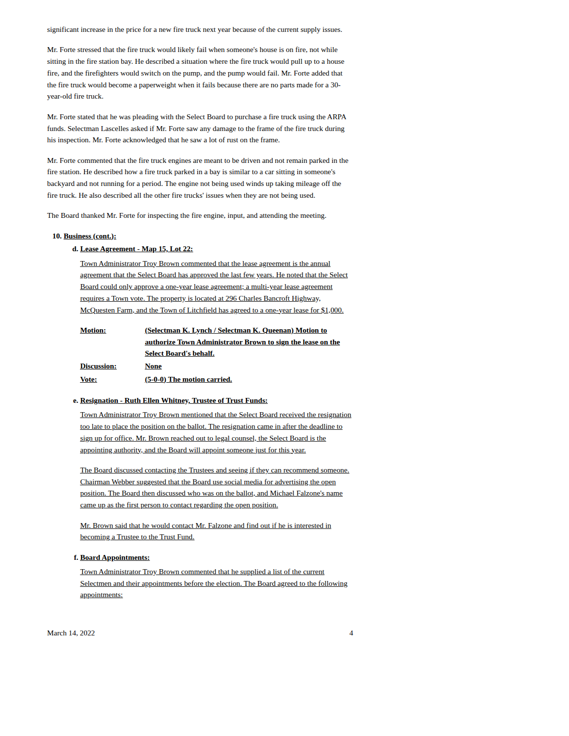significant increase in the price for a new fire truck next year because of the current supply issues.
Mr. Forte stressed that the fire truck would likely fail when someone's house is on fire, not while sitting in the fire station bay. He described a situation where the fire truck would pull up to a house fire, and the firefighters would switch on the pump, and the pump would fail. Mr. Forte added that the fire truck would become a paperweight when it fails because there are no parts made for a 30-year-old fire truck.
Mr. Forte stated that he was pleading with the Select Board to purchase a fire truck using the ARPA funds. Selectman Lascelles asked if Mr. Forte saw any damage to the frame of the fire truck during his inspection. Mr. Forte acknowledged that he saw a lot of rust on the frame.
Mr. Forte commented that the fire truck engines are meant to be driven and not remain parked in the fire station. He described how a fire truck parked in a bay is similar to a car sitting in someone's backyard and not running for a period. The engine not being used winds up taking mileage off the fire truck. He also described all the other fire trucks' issues when they are not being used.
The Board thanked Mr. Forte for inspecting the fire engine, input, and attending the meeting.
Business (cont.):
Lease Agreement - Map 15, Lot 22:
Town Administrator Troy Brown commented that the lease agreement is the annual agreement that the Select Board has approved the last few years. He noted that the Select Board could only approve a one-year lease agreement; a multi-year lease agreement requires a Town vote. The property is located at 296 Charles Bancroft Highway, McQuesten Farm, and the Town of Litchfield has agreed to a one-year lease for $1,000.
| Motion: | (Selectman K. Lynch / Selectman K. Queenan) Motion to authorize Town Administrator Brown to sign the lease on the Select Board's behalf. |
| Discussion: | None |
| Vote: | (5-0-0) The motion carried. |
Resignation - Ruth Ellen Whitney, Trustee of Trust Funds:
Town Administrator Troy Brown mentioned that the Select Board received the resignation too late to place the position on the ballot. The resignation came in after the deadline to sign up for office. Mr. Brown reached out to legal counsel, the Select Board is the appointing authority, and the Board will appoint someone just for this year.
The Board discussed contacting the Trustees and seeing if they can recommend someone. Chairman Webber suggested that the Board use social media for advertising the open position. The Board then discussed who was on the ballot, and Michael Falzone's name came up as the first person to contact regarding the open position.
Mr. Brown said that he would contact Mr. Falzone and find out if he is interested in becoming a Trustee to the Trust Fund.
Board Appointments:
Town Administrator Troy Brown commented that he supplied a list of the current Selectmen and their appointments before the election. The Board agreed to the following appointments:
March 14, 2022
4